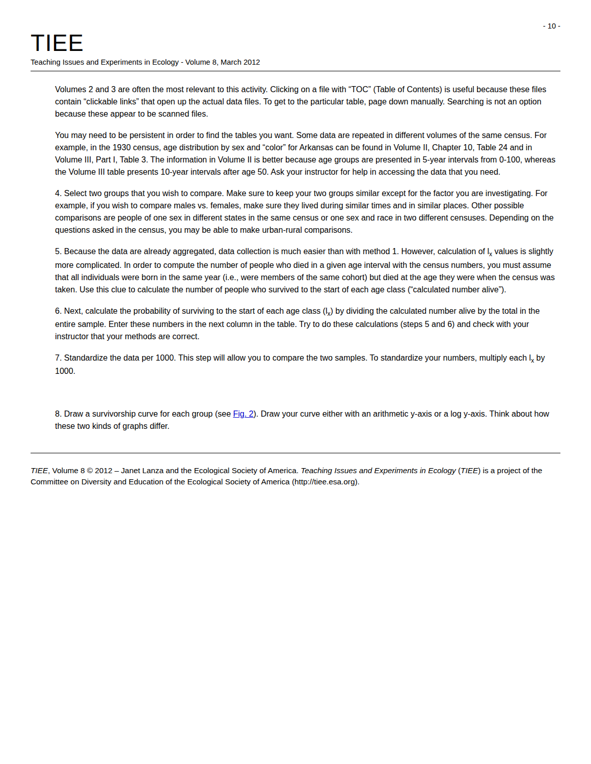- 10 -
TIEE
Teaching Issues and Experiments in Ecology - Volume 8, March 2012
Volumes 2 and 3 are often the most relevant to this activity. Clicking on a file with “TOC” (Table of Contents) is useful because these files contain “clickable links” that open up the actual data files. To get to the particular table, page down manually. Searching is not an option because these appear to be scanned files.
You may need to be persistent in order to find the tables you want. Some data are repeated in different volumes of the same census. For example, in the 1930 census, age distribution by sex and “color” for Arkansas can be found in Volume II, Chapter 10, Table 24 and in Volume III, Part I, Table 3. The information in Volume II is better because age groups are presented in 5-year intervals from 0-100, whereas the Volume III table presents 10-year intervals after age 50. Ask your instructor for help in accessing the data that you need.
4. Select two groups that you wish to compare. Make sure to keep your two groups similar except for the factor you are investigating. For example, if you wish to compare males vs. females, make sure they lived during similar times and in similar places. Other possible comparisons are people of one sex in different states in the same census or one sex and race in two different censuses. Depending on the questions asked in the census, you may be able to make urban-rural comparisons.
5. Because the data are already aggregated, data collection is much easier than with method 1. However, calculation of lx values is slightly more complicated. In order to compute the number of people who died in a given age interval with the census numbers, you must assume that all individuals were born in the same year (i.e., were members of the same cohort) but died at the age they were when the census was taken. Use this clue to calculate the number of people who survived to the start of each age class (“calculated number alive”).
6. Next, calculate the probability of surviving to the start of each age class (lx) by dividing the calculated number alive by the total in the entire sample. Enter these numbers in the next column in the table. Try to do these calculations (steps 5 and 6) and check with your instructor that your methods are correct.
7. Standardize the data per 1000. This step will allow you to compare the two samples. To standardize your numbers, multiply each lx by 1000.
8. Draw a survivorship curve for each group (see Fig. 2). Draw your curve either with an arithmetic y-axis or a log y-axis. Think about how these two kinds of graphs differ.
TIEE, Volume 8 © 2012 – Janet Lanza and the Ecological Society of America. Teaching Issues and Experiments in Ecology (TIEE) is a project of the Committee on Diversity and Education of the Ecological Society of America (http://tiee.esa.org).